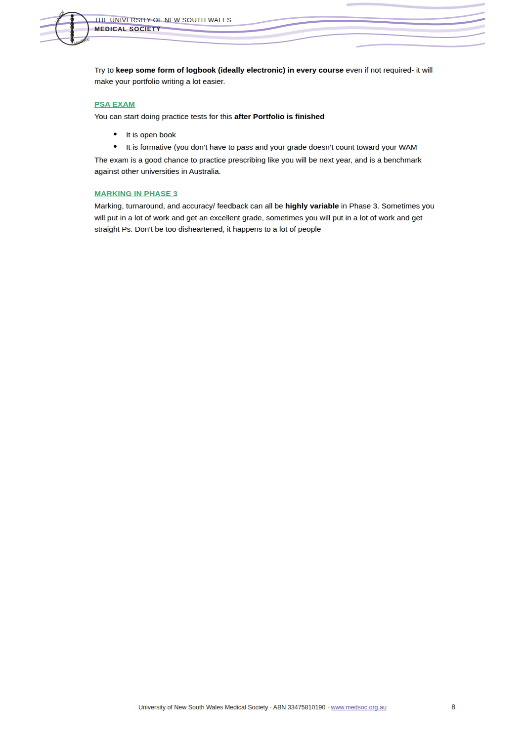UNSW MedSoc
THE UNIVERSITY OF NEW SOUTH WALES
MEDICAL SOCIETY
Try to keep some form of logbook (ideally electronic) in every course even if not required- it will make your portfolio writing a lot easier.
PSA EXAM
You can start doing practice tests for this after Portfolio is finished
It is open book
It is formative (you don’t have to pass and your grade doesn’t count toward your WAM
The exam is a good chance to practice prescribing like you will be next year, and is a benchmark against other universities in Australia.
MARKING IN PHASE 3
Marking, turnaround, and accuracy/ feedback can all be highly variable in Phase 3. Sometimes you will put in a lot of work and get an excellent grade, sometimes you will put in a lot of work and get straight Ps. Don’t be too disheartened, it happens to a lot of people
University of New South Wales Medical Society · ABN 33475810190 · www.medsoc.org.au
8